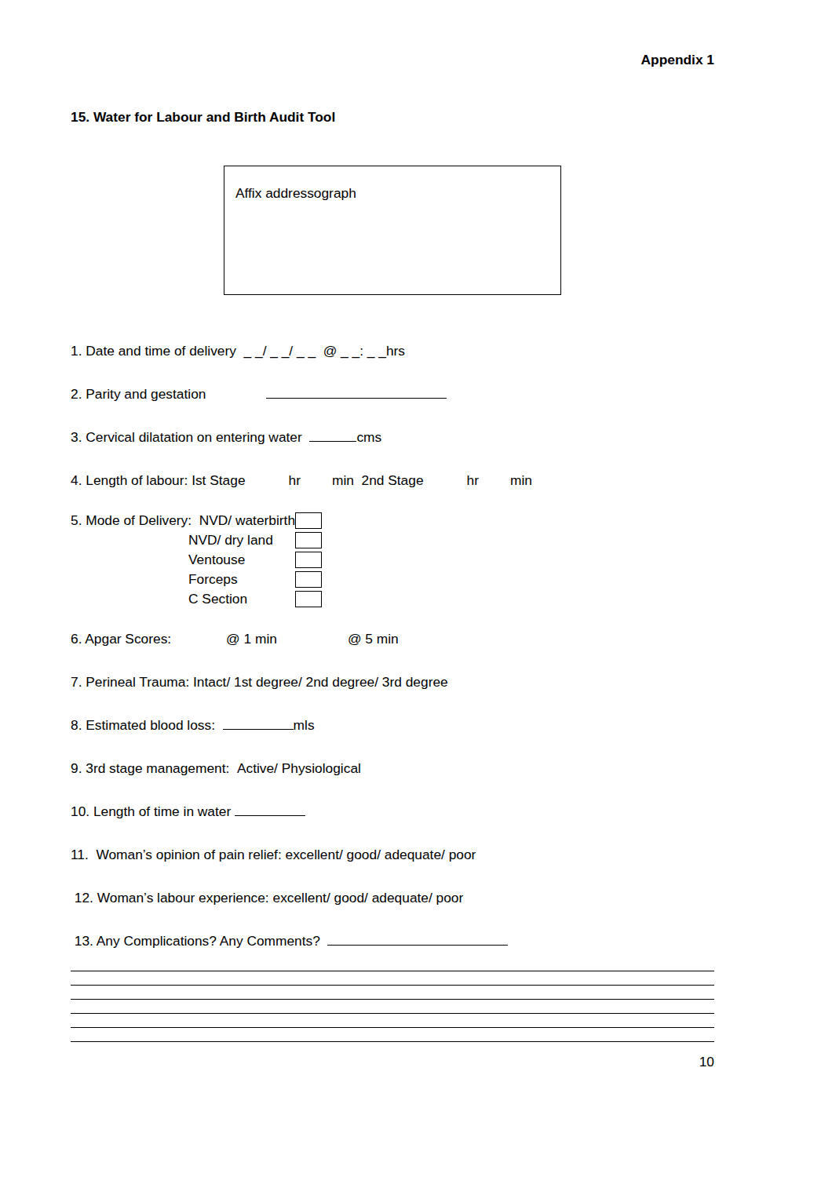Appendix 1
15. Water for Labour and Birth Audit Tool
Affix addressograph
1. Date and time of delivery _ _/ _ _/ _ _ @ _ _: _ _hrs
2. Parity and gestation
3. Cervical dilatation on entering water cms
4. Length of labour: Ist Stage hr min 2nd Stage hr min
| 5. Mode of Delivery: NVD/ waterbirth | |
| NVD/ dry land | |
| Ventouse | |
| Forceps | |
| C Section | |
6. Apgar Scores: @ 1 min @ 5 min
7. Perineal Trauma: Intact/ 1st degree/ 2nd degree/ 3rd degree
8. Estimated blood loss: mls
9. 3rd stage management: Active/ Physiological
10. Length of time in water
11. Woman’s opinion of pain relief: excellent/ good/ adequate/ poor
12. Woman’s labour experience: excellent/ good/ adequate/ poor
13. Any Complications? Any Comments?
10